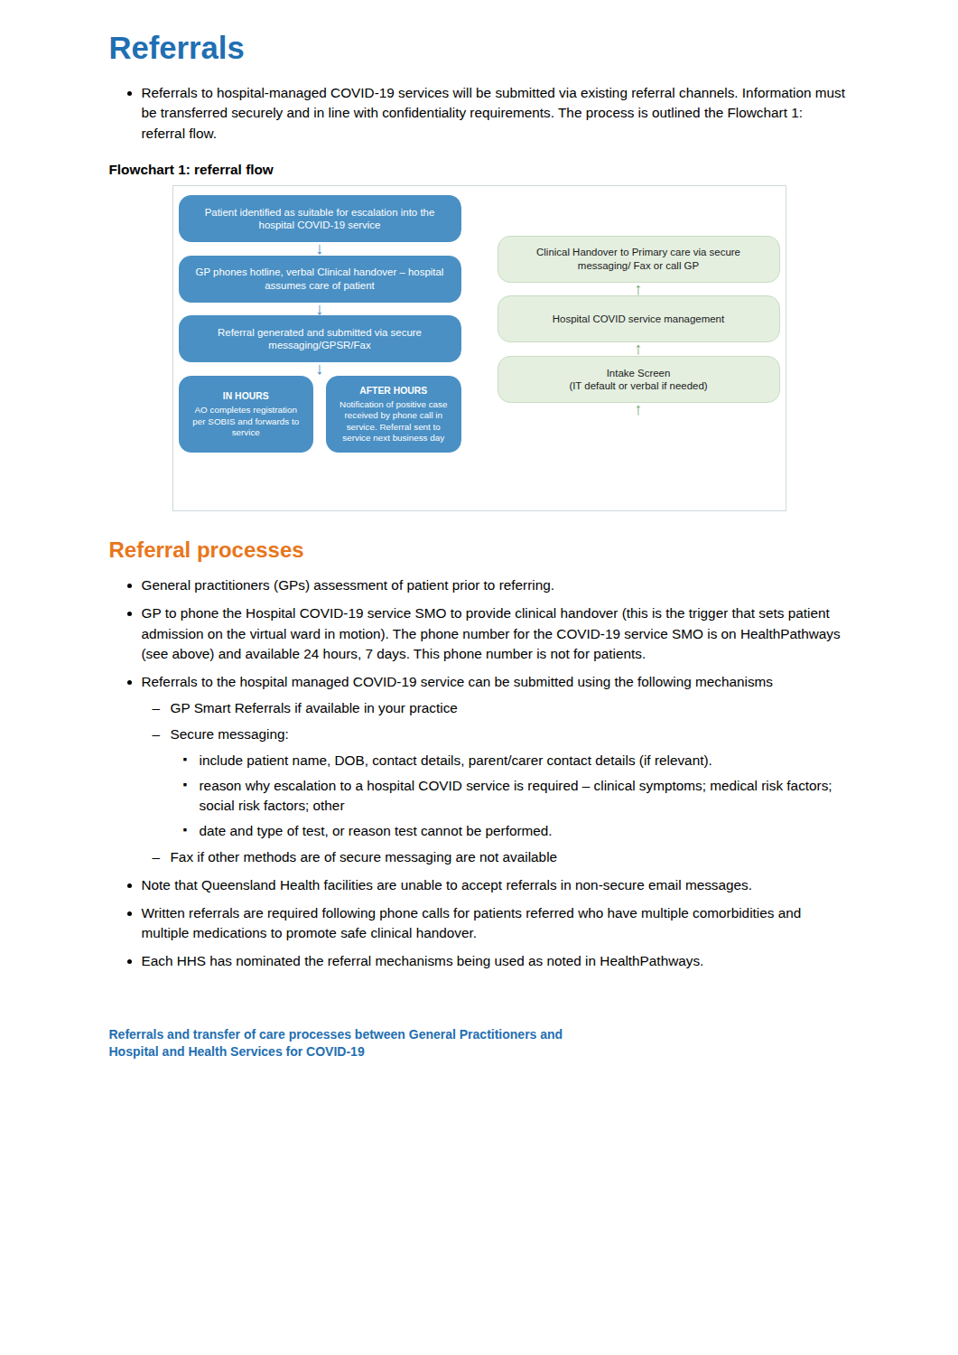Referrals
Referrals to hospital-managed COVID-19 services will be submitted via existing referral channels. Information must be transferred securely and in line with confidentiality requirements. The process is outlined the Flowchart 1: referral flow.
Flowchart 1: referral flow
Patient identified as suitable for escalation into the hospital COVID-19 service
↓
GP phones hotline, verbal Clinical handover – hospital assumes care of patient
↓
Referral generated and submitted via secure messaging/GPSR/Fax
↓
IN HOURSAO completes registration per SOBIS and forwards to service
AFTER HOURSNotification of positive case received by phone call in service. Referral sent to service next business day
Clinical Handover to Primary care via secure messaging/ Fax or call GP
↑
Hospital COVID service management
↑
Intake Screen
(IT default or verbal if needed)
↑
Referral processes
General practitioners (GPs) assessment of patient prior to referring.
GP to phone the Hospital COVID-19 service SMO to provide clinical handover (this is the trigger that sets patient admission on the virtual ward in motion). The phone number for the COVID-19 service SMO is on HealthPathways (see above) and available 24 hours, 7 days. This phone number is not for patients.
Referrals to the hospital managed COVID-19 service can be submitted using the following mechanisms
GP Smart Referrals if available in your practice
Secure messaging:
include patient name, DOB, contact details, parent/carer contact details (if relevant).
reason why escalation to a hospital COVID service is required – clinical symptoms; medical risk factors; social risk factors; other
date and type of test, or reason test cannot be performed.
Fax if other methods are of secure messaging are not available
Note that Queensland Health facilities are unable to accept referrals in non-secure email messages.
Written referrals are required following phone calls for patients referred who have multiple comorbidities and multiple medications to promote safe clinical handover.
Each HHS has nominated the referral mechanisms being used as noted in HealthPathways.
Referrals and transfer of care processes between General Practitioners and
Hospital and Health Services for COVID-19